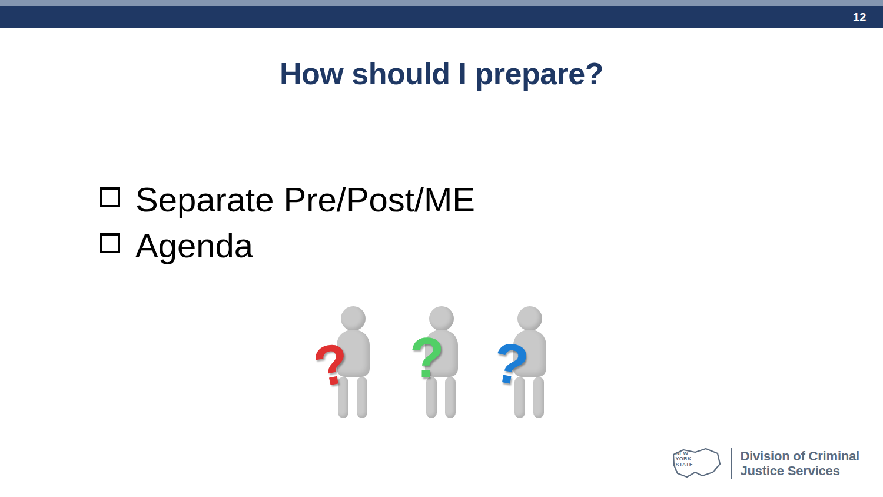12
How should I prepare?
Separate Pre/Post/ME
Agenda
?
?
?
NEW
YORK
STATE
Division of Criminal
Justice Services